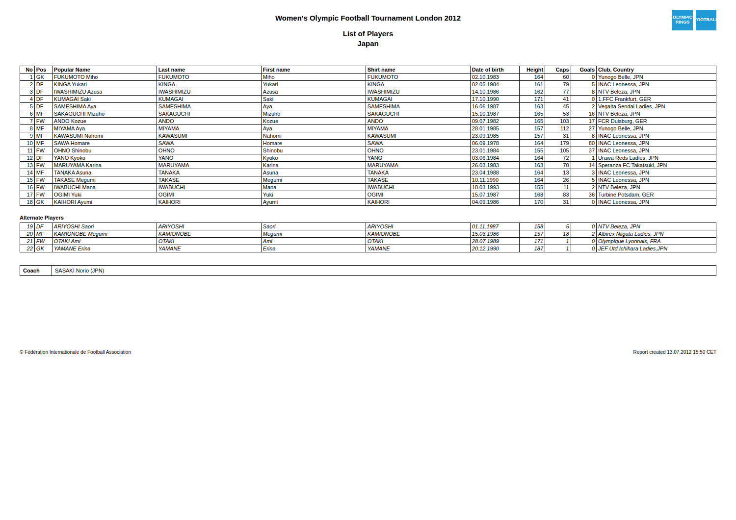OLYMPIC
RINGS
FOOTBALL
Women's Olympic Football Tournament London 2012
List of Players
Japan
| No | Pos | Popular Name | Last name | First name | Shirt name | Date of birth | Height | Caps | Goals | Club, Country |
| --- | --- | --- | --- | --- | --- | --- | --- | --- | --- | --- |
| 1 | GK | FUKUMOTO Miho | FUKUMOTO | Miho | FUKUMOTO | 02.10.1983 | 164 | 60 | 0 | Yunogo Belle, JPN |
| 2 | DF | KINGA Yukari | KINGA | Yukari | KINGA | 02.05.1984 | 161 | 79 | 5 | INAC Leonessa, JPN |
| 3 | DF | IWASHIMIZU Azusa | IWASHIMIZU | Azusa | IWASHIMIZU | 14.10.1986 | 162 | 77 | 8 | NTV Beleza, JPN |
| 4 | DF | KUMAGAI Saki | KUMAGAI | Saki | KUMAGAI | 17.10.1990 | 171 | 41 | 0 | 1.FFC Frankfurt, GER |
| 5 | DF | SAMESHIMA Aya | SAMESHIMA | Aya | SAMESHIMA | 16.06.1987 | 163 | 45 | 2 | Vegalta Sendai Ladies, JPN |
| 6 | MF | SAKAGUCHI Mizuho | SAKAGUCHI | Mizuho | SAKAGUCHI | 15.10.1987 | 165 | 53 | 16 | NTV Beleza, JPN |
| 7 | FW | ANDO Kozue | ANDO | Kozue | ANDO | 09.07.1982 | 165 | 103 | 17 | FCR Duisburg, GER |
| 8 | MF | MIYAMA Aya | MIYAMA | Aya | MIYAMA | 28.01.1985 | 157 | 112 | 27 | Yunogo Belle, JPN |
| 9 | MF | KAWASUMI Nahomi | KAWASUMI | Nahomi | KAWASUMI | 23.09.1985 | 157 | 31 | 8 | INAC Leonessa, JPN |
| 10 | MF | SAWA Homare | SAWA | Homare | SAWA | 06.09.1978 | 164 | 179 | 80 | INAC Leonessa, JPN |
| 11 | FW | OHNO Shinobu | OHNO | Shinobu | OHNO | 23.01.1984 | 155 | 105 | 37 | INAC Leonessa, JPN |
| 12 | DF | YANO Kyoko | YANO | Kyoko | YANO | 03.06.1984 | 164 | 72 | 1 | Urawa Reds Ladies, JPN |
| 13 | FW | MARUYAMA Karina | MARUYAMA | Karina | MARUYAMA | 26.03.1983 | 163 | 70 | 14 | Speranza FC Takatsuki, JPN |
| 14 | MF | TANAKA Asuna | TANAKA | Asuna | TANAKA | 23.04.1988 | 164 | 13 | 3 | INAC Leonessa, JPN |
| 15 | FW | TAKASE Megumi | TAKASE | Megumi | TAKASE | 10.11.1990 | 164 | 26 | 5 | INAC Leonessa, JPN |
| 16 | FW | IWABUCHI Mana | IWABUCHI | Mana | IWABUCHI | 18.03.1993 | 155 | 11 | 2 | NTV Beleza, JPN |
| 17 | FW | OGIMI Yuki | OGIMI | Yuki | OGIMI | 15.07.1987 | 168 | 83 | 36 | Turbine Potsdam, GER |
| 18 | GK | KAIHORI Ayumi | KAIHORI | Ayumi | KAIHORI | 04.09.1986 | 170 | 31 | 0 | INAC Leonessa, JPN |
Alternate Players
| 19 | DF | ARIYOSHI Saori | ARIYOSHI | Saori | ARIYOSHI | 01.11.1987 | 158 | 5 | 0 | NTV Beleza, JPN |
| 20 | MF | KAMIONOBE Megumi | KAMIONOBE | Megumi | KAMIONOBE | 15.03.1986 | 157 | 18 | 2 | Albirex Niigata Ladies, JPN |
| 21 | FW | OTAKI Ami | OTAKI | Ami | OTAKI | 28.07.1989 | 171 | 1 | 0 | Olympique Lyonnais, FRA |
| 22 | GK | YAMANE Erina | YAMANE | Erina | YAMANE | 20.12.1990 | 187 | 1 | 0 | JEF Utd.Ichihara Ladies,JPN |
| Coach | SASAKI Norio (JPN) |
© Fédération Internationale de Football Association
Report created 13.07.2012 15:50 CET